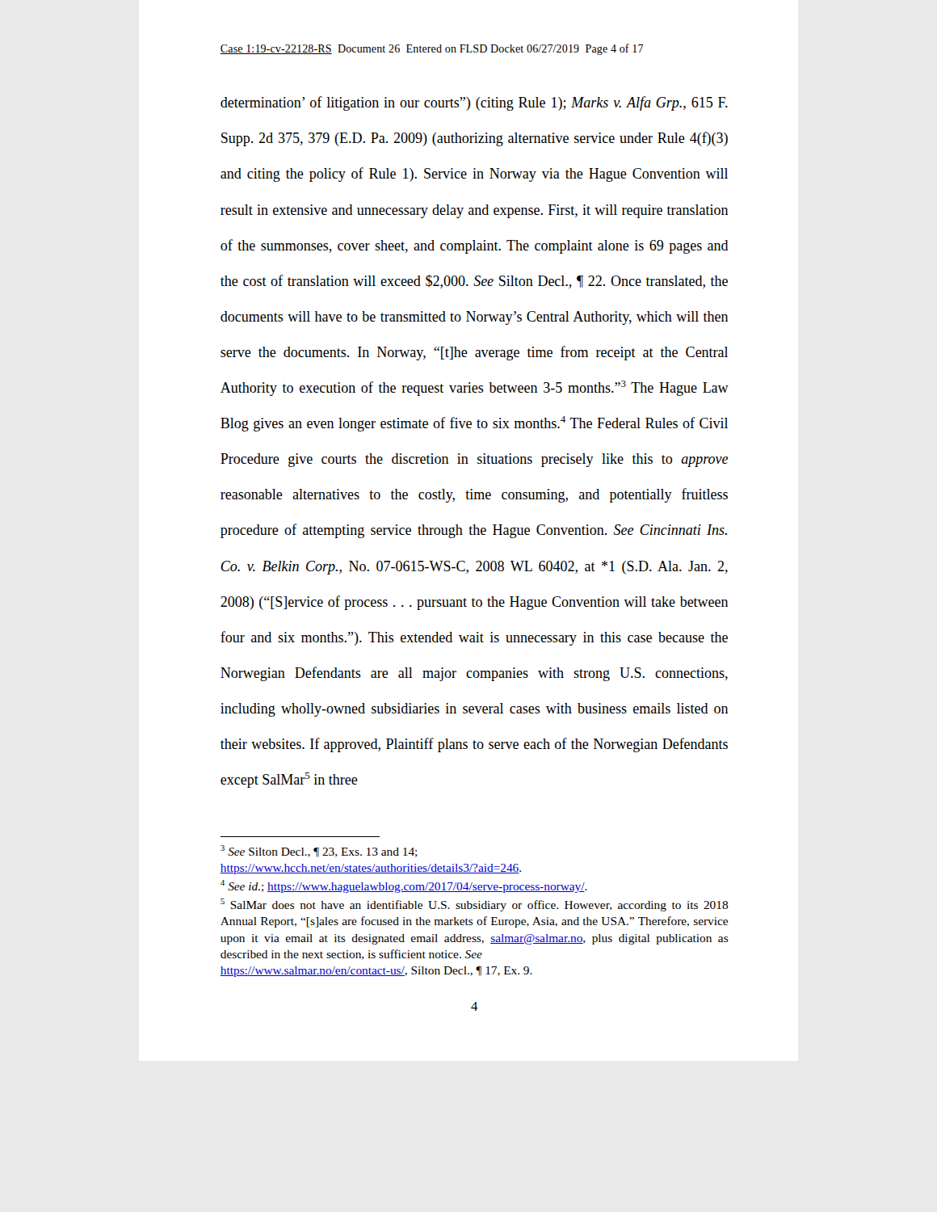Case 1:19-cv-22128-RS Document 26 Entered on FLSD Docket 06/27/2019 Page 4 of 17
determination’ of litigation in our courts”) (citing Rule 1); Marks v. Alfa Grp., 615 F. Supp. 2d 375, 379 (E.D. Pa. 2009) (authorizing alternative service under Rule 4(f)(3) and citing the policy of Rule 1). Service in Norway via the Hague Convention will result in extensive and unnecessary delay and expense. First, it will require translation of the summonses, cover sheet, and complaint. The complaint alone is 69 pages and the cost of translation will exceed $2,000. See Silton Decl., ¶ 22. Once translated, the documents will have to be transmitted to Norway’s Central Authority, which will then serve the documents. In Norway, “[t]he average time from receipt at the Central Authority to execution of the request varies between 3-5 months.”3 The Hague Law Blog gives an even longer estimate of five to six months.4 The Federal Rules of Civil Procedure give courts the discretion in situations precisely like this to approve reasonable alternatives to the costly, time consuming, and potentially fruitless procedure of attempting service through the Hague Convention. See Cincinnati Ins. Co. v. Belkin Corp., No. 07-0615-WS-C, 2008 WL 60402, at *1 (S.D. Ala. Jan. 2, 2008) (“[S]ervice of process . . . pursuant to the Hague Convention will take between four and six months.”). This extended wait is unnecessary in this case because the Norwegian Defendants are all major companies with strong U.S. connections, including wholly-owned subsidiaries in several cases with business emails listed on their websites. If approved, Plaintiff plans to serve each of the Norwegian Defendants except SalMar5 in three
3 See Silton Decl., ¶ 23, Exs. 13 and 14;
https://www.hcch.net/en/states/authorities/details3/?aid=246.
4 See id.; https://www.haguelawblog.com/2017/04/serve-process-norway/.
5 SalMar does not have an identifiable U.S. subsidiary or office. However, according to its 2018 Annual Report, “[s]ales are focused in the markets of Europe, Asia, and the USA.” Therefore, service upon it via email at its designated email address, salmar@salmar.no, plus digital publication as described in the next section, is sufficient notice. See
https://www.salmar.no/en/contact-us/, Silton Decl., ¶ 17, Ex. 9.
4